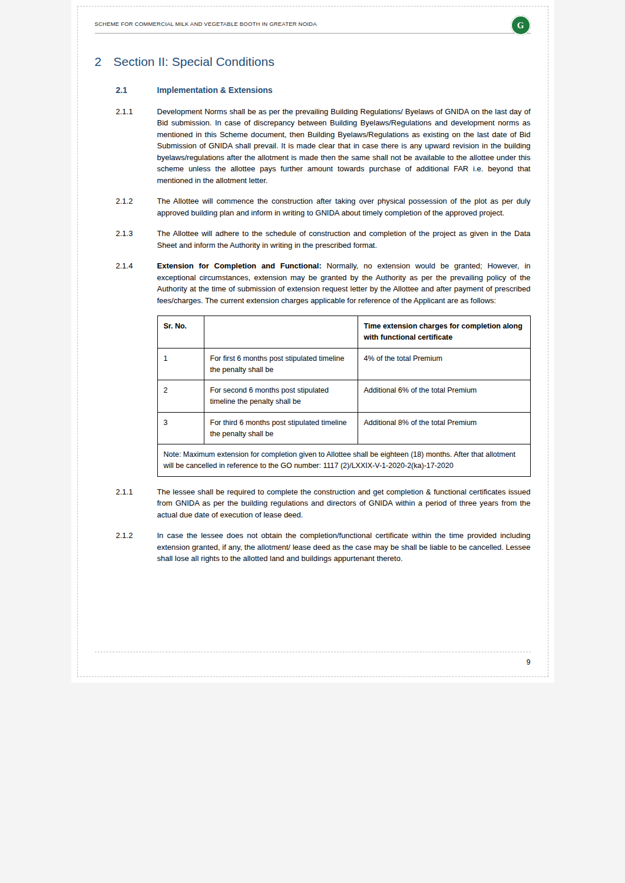Scheme for Commercial Milk and Vegetable Booth in Greater Noida
G
2 Section II: Special Conditions
2.1 Implementation & Extensions
2.1.1
Development Norms shall be as per the prevailing Building Regulations/ Byelaws of GNIDA on the last day of Bid submission. In case of discrepancy between Building Byelaws/Regulations and development norms as mentioned in this Scheme document, then Building Byelaws/Regulations as existing on the last date of Bid Submission of GNIDA shall prevail. It is made clear that in case there is any upward revision in the building byelaws/regulations after the allotment is made then the same shall not be available to the allottee under this scheme unless the allottee pays further amount towards purchase of additional FAR i.e. beyond that mentioned in the allotment letter.
2.1.2
The Allottee will commence the construction after taking over physical possession of the plot as per duly approved building plan and inform in writing to GNIDA about timely completion of the approved project.
2.1.3
The Allottee will adhere to the schedule of construction and completion of the project as given in the Data Sheet and inform the Authority in writing in the prescribed format.
2.1.4
Extension for Completion and Functional: Normally, no extension would be granted; However, in exceptional circumstances, extension may be granted by the Authority as per the prevailing policy of the Authority at the time of submission of extension request letter by the Allottee and after payment of prescribed fees/charges. The current extension charges applicable for reference of the Applicant are as follows:
| Sr. No. | | Time extension charges for completion along with functional certificate |
| --- | --- | --- |
| 1 | For first 6 months post stipulated timeline the penalty shall be | 4% of the total Premium |
| 2 | For second 6 months post stipulated timeline the penalty shall be | Additional 6% of the total Premium |
| 3 | For third 6 months post stipulated timeline the penalty shall be | Additional 8% of the total Premium |
| Note: Maximum extension for completion given to Allottee shall be eighteen (18) months. After that allotment will be cancelled in reference to the GO number: 1117 (2)/LXXIX-V-1-2020-2(ka)-17-2020 |
2.1.1
The lessee shall be required to complete the construction and get completion & functional certificates issued from GNIDA as per the building regulations and directors of GNIDA within a period of three years from the actual due date of execution of lease deed.
2.1.2
In case the lessee does not obtain the completion/functional certificate within the time provided including extension granted, if any, the allotment/ lease deed as the case may be shall be liable to be cancelled. Lessee shall lose all rights to the allotted land and buildings appurtenant thereto.
9